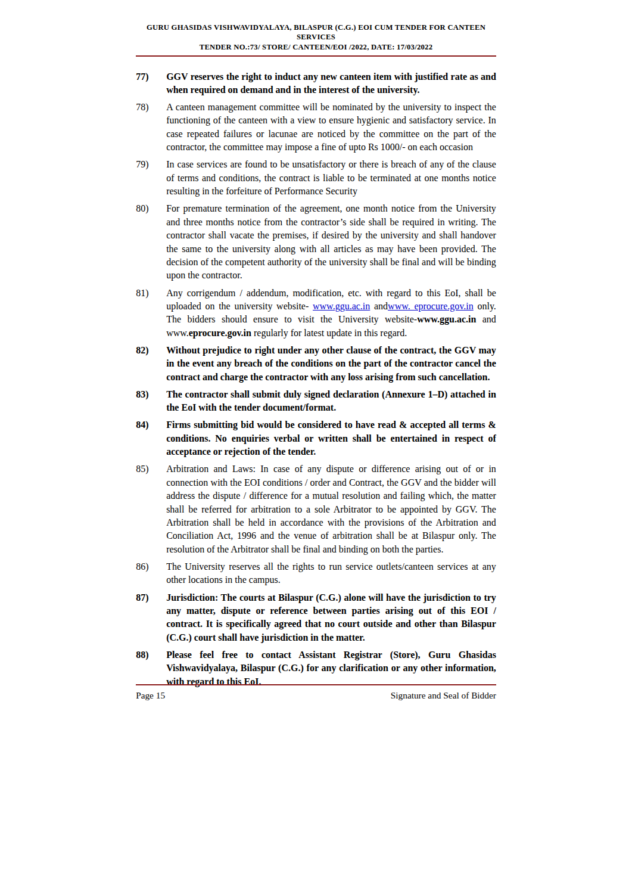GURU GHASIDAS VISHWAVIDYALAYA, BILASPUR (C.G.) EOI CUM TENDER FOR CANTEEN SERVICES
TENDER NO.:73/ STORE/ CANTEEN/EOI /2022, DATE: 17/03/2022
77) GGV reserves the right to induct any new canteen item with justified rate as and when required on demand and in the interest of the university.
78) A canteen management committee will be nominated by the university to inspect the functioning of the canteen with a view to ensure hygienic and satisfactory service. In case repeated failures or lacunae are noticed by the committee on the part of the contractor, the committee may impose a fine of upto Rs 1000/- on each occasion
79) In case services are found to be unsatisfactory or there is breach of any of the clause of terms and conditions, the contract is liable to be terminated at one months notice resulting in the forfeiture of Performance Security
80) For premature termination of the agreement, one month notice from the University and three months notice from the contractor’s side shall be required in writing. The contractor shall vacate the premises, if desired by the university and shall handover the same to the university along with all articles as may have been provided. The decision of the competent authority of the university shall be final and will be binding upon the contractor.
81) Any corrigendum / addendum, modification, etc. with regard to this EoI, shall be uploaded on the university website- www.ggu.ac.in andwww. eprocure.gov.in only. The bidders should ensure to visit the University website-www.ggu.ac.in and www.eprocure.gov.in regularly for latest update in this regard.
82) Without prejudice to right under any other clause of the contract, the GGV may in the event any breach of the conditions on the part of the contractor cancel the contract and charge the contractor with any loss arising from such cancellation.
83) The contractor shall submit duly signed declaration (Annexure 1–D) attached in the EoI with the tender document/format.
84) Firms submitting bid would be considered to have read & accepted all terms & conditions. No enquiries verbal or written shall be entertained in respect of acceptance or rejection of the tender.
85) Arbitration and Laws: In case of any dispute or difference arising out of or in connection with the EOI conditions / order and Contract, the GGV and the bidder will address the dispute / difference for a mutual resolution and failing which, the matter shall be referred for arbitration to a sole Arbitrator to be appointed by GGV. The Arbitration shall be held in accordance with the provisions of the Arbitration and Conciliation Act, 1996 and the venue of arbitration shall be at Bilaspur only. The resolution of the Arbitrator shall be final and binding on both the parties.
86) The University reserves all the rights to run service outlets/canteen services at any other locations in the campus.
87) Jurisdiction: The courts at Bilaspur (C.G.) alone will have the jurisdiction to try any matter, dispute or reference between parties arising out of this EOI / contract. It is specifically agreed that no court outside and other than Bilaspur (C.G.) court shall have jurisdiction in the matter.
88) Please feel free to contact Assistant Registrar (Store), Guru Ghasidas Vishwavidyalaya, Bilaspur (C.G.) for any clarification or any other information, with regard to this EoI.
Page 15 Signature and Seal of Bidder